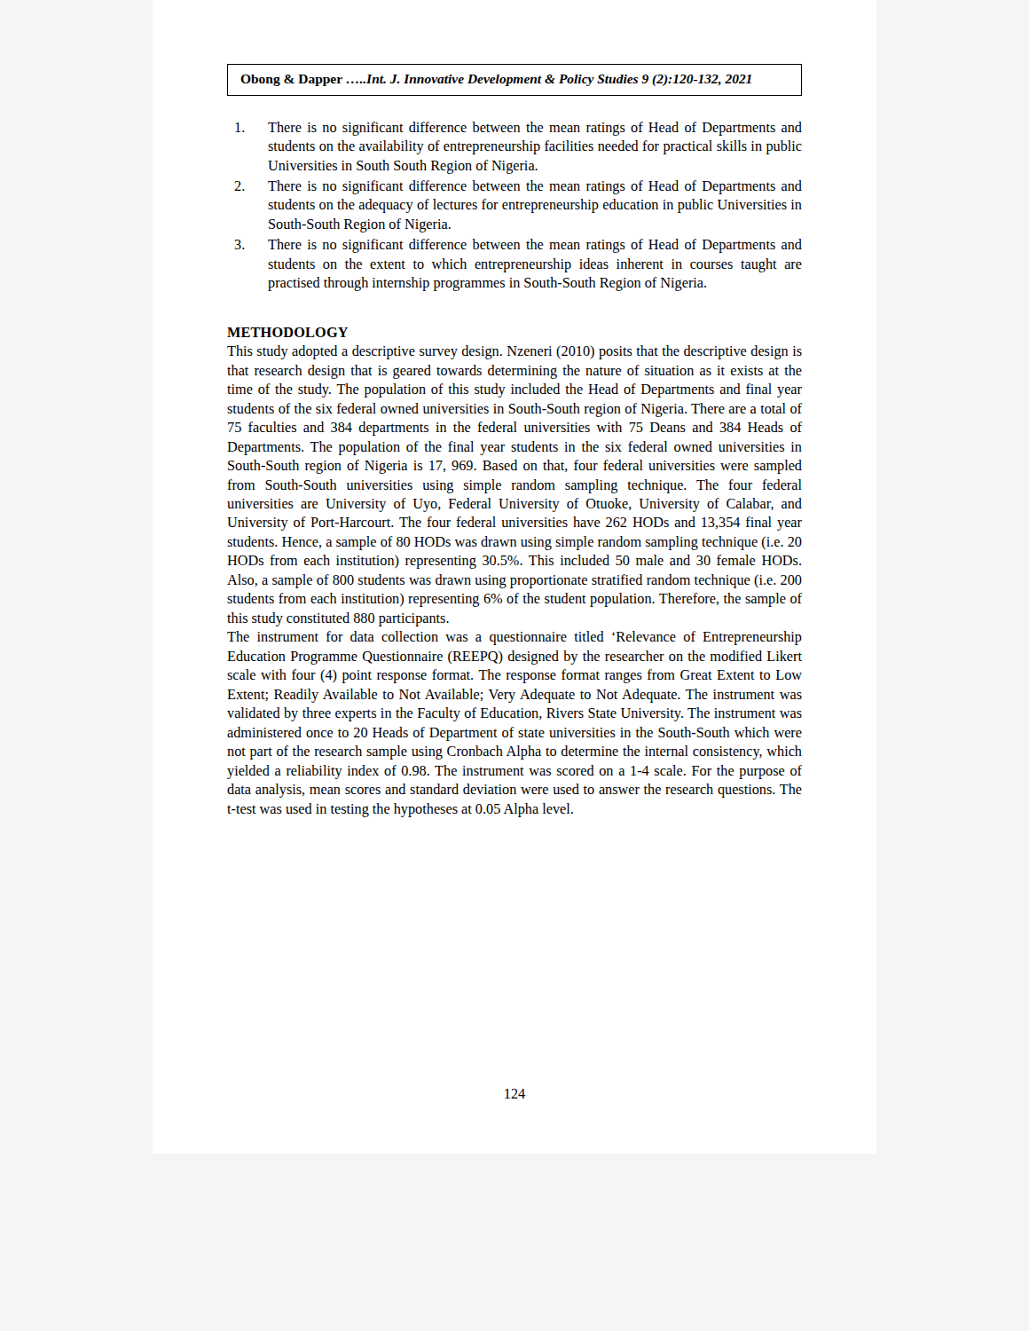Obong & Dapper …..Int. J. Innovative Development & Policy Studies 9 (2):120-132, 2021
There is no significant difference between the mean ratings of Head of Departments and students on the availability of entrepreneurship facilities needed for practical skills in public Universities in South South Region of Nigeria.
There is no significant difference between the mean ratings of Head of Departments and students on the adequacy of lectures for entrepreneurship education in public Universities in South-South Region of Nigeria.
There is no significant difference between the mean ratings of Head of Departments and students on the extent to which entrepreneurship ideas inherent in courses taught are practised through internship programmes in South-South Region of Nigeria.
METHODOLOGY
This study adopted a descriptive survey design. Nzeneri (2010) posits that the descriptive design is that research design that is geared towards determining the nature of situation as it exists at the time of the study. The population of this study included the Head of Departments and final year students of the six federal owned universities in South-South region of Nigeria. There are a total of 75 faculties and 384 departments in the federal universities with 75 Deans and 384 Heads of Departments. The population of the final year students in the six federal owned universities in South-South region of Nigeria is 17, 969. Based on that, four federal universities were sampled from South-South universities using simple random sampling technique. The four federal universities are University of Uyo, Federal University of Otuoke, University of Calabar, and University of Port-Harcourt. The four federal universities have 262 HODs and 13,354 final year students. Hence, a sample of 80 HODs was drawn using simple random sampling technique (i.e. 20 HODs from each institution) representing 30.5%. This included 50 male and 30 female HODs. Also, a sample of 800 students was drawn using proportionate stratified random technique (i.e. 200 students from each institution) representing 6% of the student population. Therefore, the sample of this study constituted 880 participants.
The instrument for data collection was a questionnaire titled ‘Relevance of Entrepreneurship Education Programme Questionnaire (REEPQ) designed by the researcher on the modified Likert scale with four (4) point response format. The response format ranges from Great Extent to Low Extent; Readily Available to Not Available; Very Adequate to Not Adequate. The instrument was validated by three experts in the Faculty of Education, Rivers State University. The instrument was administered once to 20 Heads of Department of state universities in the South-South which were not part of the research sample using Cronbach Alpha to determine the internal consistency, which yielded a reliability index of 0.98. The instrument was scored on a 1-4 scale. For the purpose of data analysis, mean scores and standard deviation were used to answer the research questions. The t-test was used in testing the hypotheses at 0.05 Alpha level.
124